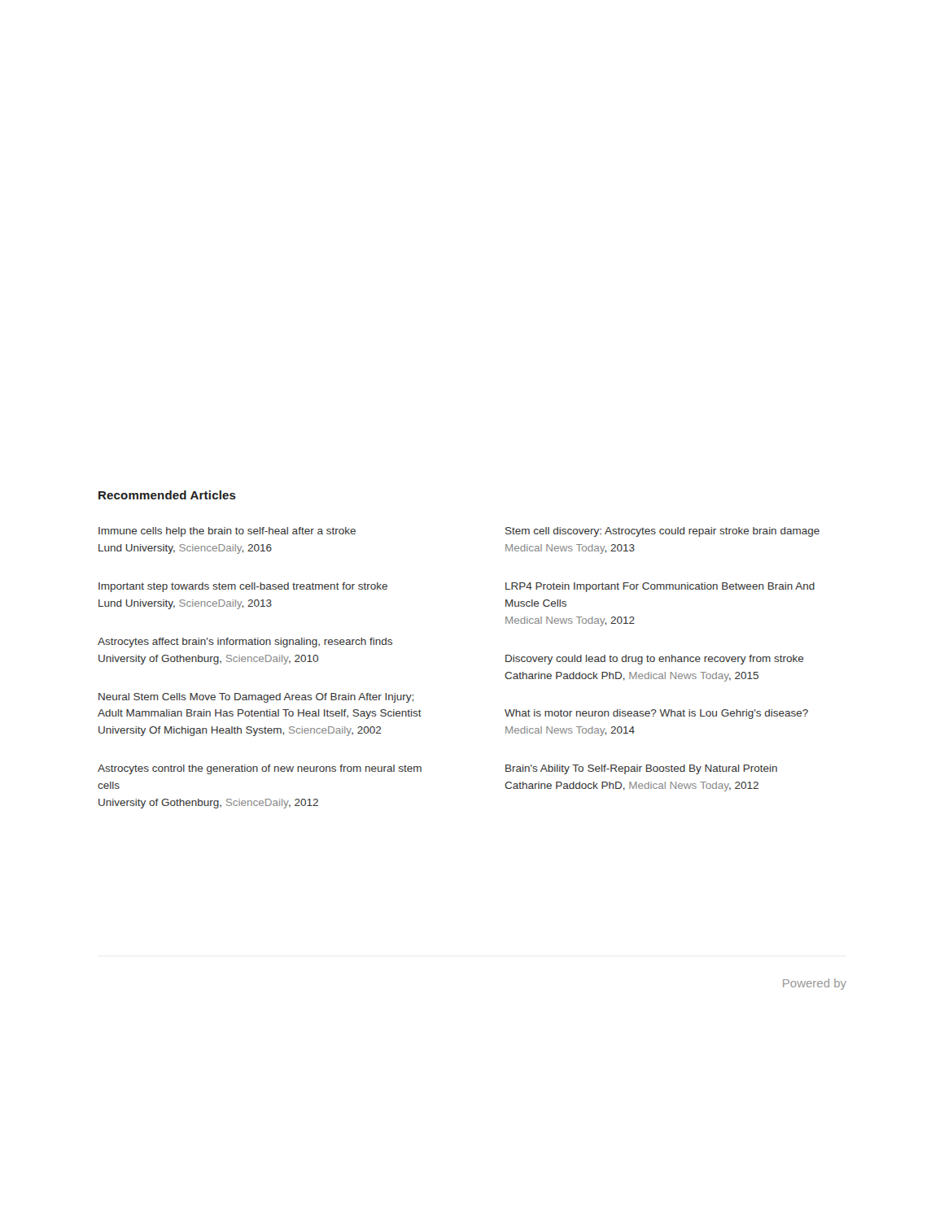Recommended Articles
Immune cells help the brain to self-heal after a stroke Lund University, ScienceDaily, 2016
Important step towards stem cell-based treatment for stroke Lund University, ScienceDaily, 2013
Astrocytes affect brain's information signaling, research finds University of Gothenburg, ScienceDaily, 2010
Neural Stem Cells Move To Damaged Areas Of Brain After Injury; Adult Mammalian Brain Has Potential To Heal Itself, Says Scientist University Of Michigan Health System, ScienceDaily, 2002
Astrocytes control the generation of new neurons from neural stem cells University of Gothenburg, ScienceDaily, 2012
Stem cell discovery: Astrocytes could repair stroke brain damage Medical News Today, 2013
LRP4 Protein Important For Communication Between Brain And Muscle Cells Medical News Today, 2012
Discovery could lead to drug to enhance recovery from stroke Catharine Paddock PhD, Medical News Today, 2015
What is motor neuron disease? What is Lou Gehrig's disease? Medical News Today, 2014
Brain's Ability To Self-Repair Boosted By Natural Protein Catharine Paddock PhD, Medical News Today, 2012
Powered by